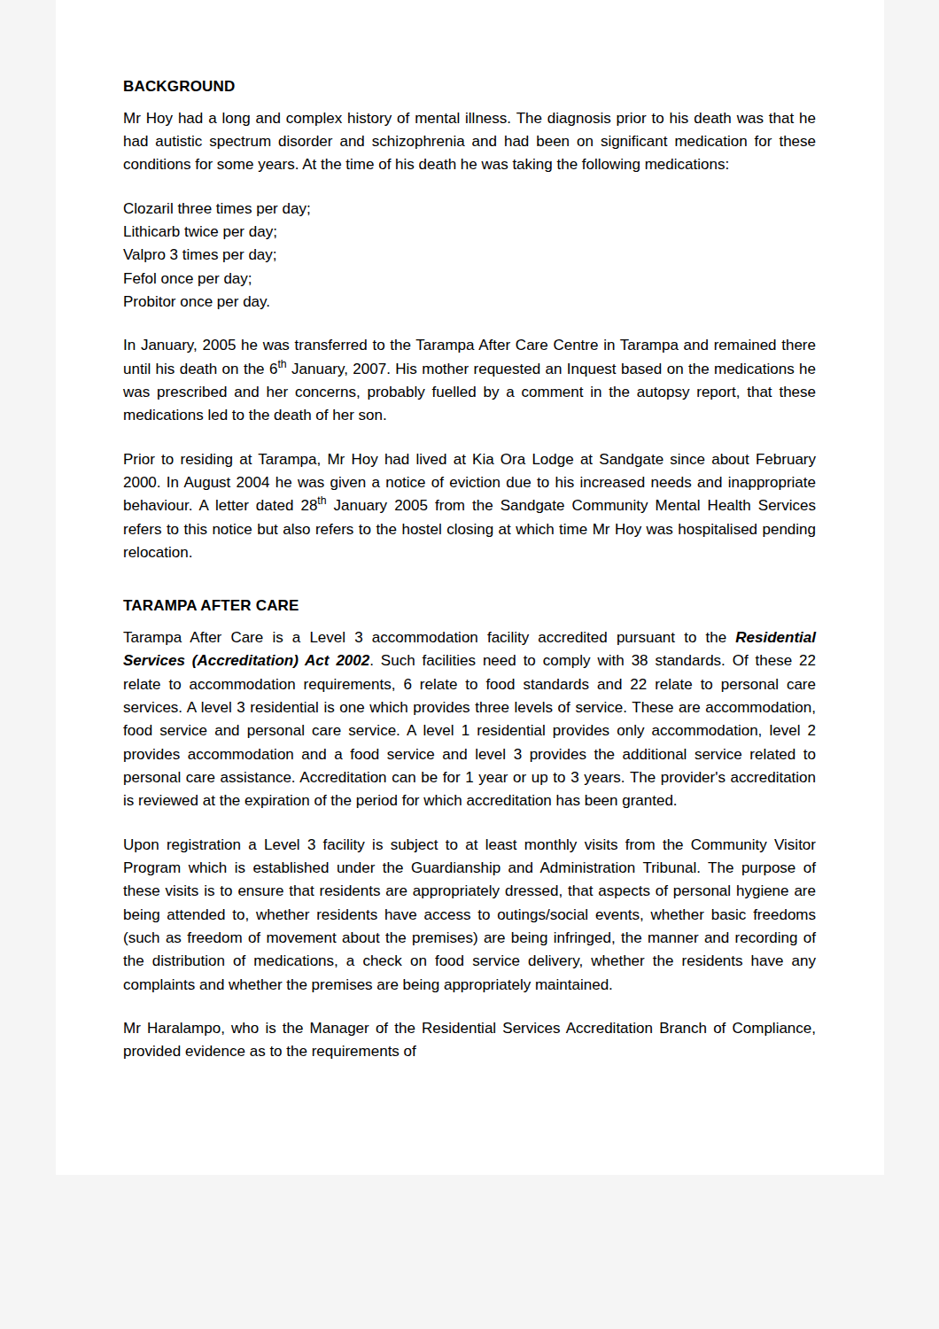Background
Mr Hoy had a long and complex history of mental illness. The diagnosis prior to his death was that he had autistic spectrum disorder and schizophrenia and had been on significant medication for these conditions for some years. At the time of his death he was taking the following medications:
Clozaril three times per day; Lithicarb twice per day; Valpro 3 times per day; Fefol once per day; Probitor once per day.
In January, 2005 he was transferred to the Tarampa After Care Centre in Tarampa and remained there until his death on the 6th January, 2007. His mother requested an Inquest based on the medications he was prescribed and her concerns, probably fuelled by a comment in the autopsy report, that these medications led to the death of her son.
Prior to residing at Tarampa, Mr Hoy had lived at Kia Ora Lodge at Sandgate since about February 2000. In August 2004 he was given a notice of eviction due to his increased needs and inappropriate behaviour. A letter dated 28th January 2005 from the Sandgate Community Mental Health Services refers to this notice but also refers to the hostel closing at which time Mr Hoy was hospitalised pending relocation.
Tarampa After Care
Tarampa After Care is a Level 3 accommodation facility accredited pursuant to the Residential Services (Accreditation) Act 2002. Such facilities need to comply with 38 standards. Of these 22 relate to accommodation requirements, 6 relate to food standards and 22 relate to personal care services. A level 3 residential is one which provides three levels of service. These are accommodation, food service and personal care service. A level 1 residential provides only accommodation, level 2 provides accommodation and a food service and level 3 provides the additional service related to personal care assistance. Accreditation can be for 1 year or up to 3 years. The provider's accreditation is reviewed at the expiration of the period for which accreditation has been granted.
Upon registration a Level 3 facility is subject to at least monthly visits from the Community Visitor Program which is established under the Guardianship and Administration Tribunal. The purpose of these visits is to ensure that residents are appropriately dressed, that aspects of personal hygiene are being attended to, whether residents have access to outings/social events, whether basic freedoms (such as freedom of movement about the premises) are being infringed, the manner and recording of the distribution of medications, a check on food service delivery, whether the residents have any complaints and whether the premises are being appropriately maintained.
Mr Haralampo, who is the Manager of the Residential Services Accreditation Branch of Compliance, provided evidence as to the requirements of